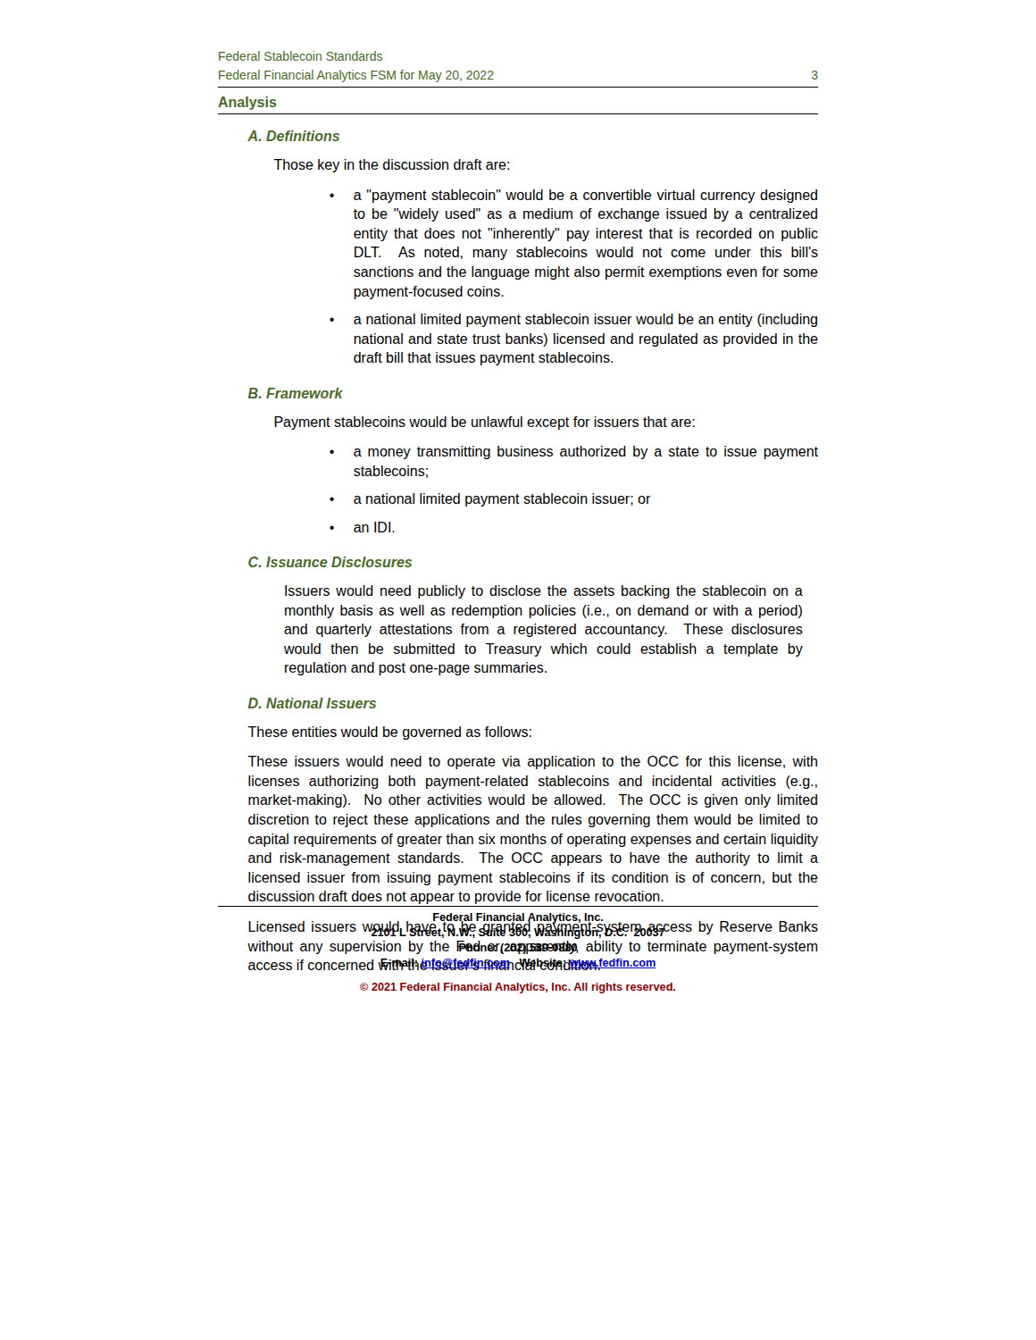Federal Stablecoin Standards
Federal Financial Analytics FSM for May 20, 20223
Analysis
A. Definitions
Those key in the discussion draft are:
a "payment stablecoin" would be a convertible virtual currency designed to be "widely used" as a medium of exchange issued by a centralized entity that does not "inherently" pay interest that is recorded on public DLT. As noted, many stablecoins would not come under this bill's sanctions and the language might also permit exemptions even for some payment-focused coins.
a national limited payment stablecoin issuer would be an entity (including national and state trust banks) licensed and regulated as provided in the draft bill that issues payment stablecoins.
B. Framework
Payment stablecoins would be unlawful except for issuers that are:
a money transmitting business authorized by a state to issue payment stablecoins;
a national limited payment stablecoin issuer; or
an IDI.
C. Issuance Disclosures
Issuers would need publicly to disclose the assets backing the stablecoin on a monthly basis as well as redemption policies (i.e., on demand or with a period) and quarterly attestations from a registered accountancy. These disclosures would then be submitted to Treasury which could establish a template by regulation and post one-page summaries.
D. National Issuers
These entities would be governed as follows:
These issuers would need to operate via application to the OCC for this license, with licenses authorizing both payment-related stablecoins and incidental activities (e.g., market-making). No other activities would be allowed. The OCC is given only limited discretion to reject these applications and the rules governing them would be limited to capital requirements of greater than six months of operating expenses and certain liquidity and risk-management standards. The OCC appears to have the authority to limit a licensed issuer from issuing payment stablecoins if its condition is of concern, but the discussion draft does not appear to provide for license revocation.
Licensed issuers would have to be granted payment-system access by Reserve Banks without any supervision by the Fed or, apparently, ability to terminate payment-system access if concerned with the issuer's financial condition.
Federal Financial Analytics, Inc.
2101 L Street, N.W., Suite 300, Washington, D.C. 20037
Phone: (202) 589-0880
E-mail: info@fedfin.com Website: www.fedfin.com
© 2021 Federal Financial Analytics, Inc. All rights reserved.